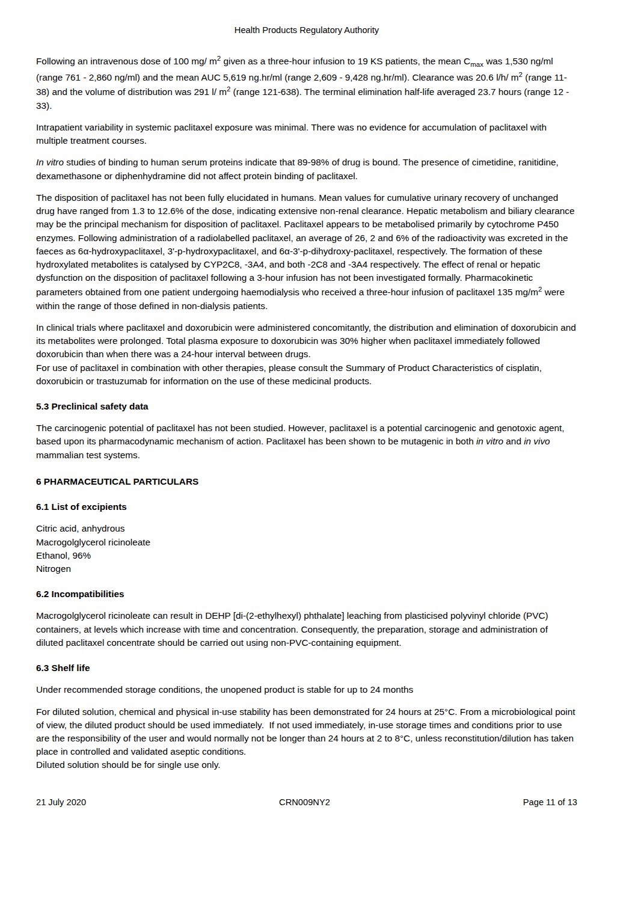Health Products Regulatory Authority
Following an intravenous dose of 100 mg/ m2 given as a three-hour infusion to 19 KS patients, the mean Cmax was 1,530 ng/ml (range 761 - 2,860 ng/ml) and the mean AUC 5,619 ng.hr/ml (range 2,609 - 9,428 ng.hr/ml). Clearance was 20.6 l/h/ m2 (range 11-38) and the volume of distribution was 291 l/ m2 (range 121-638). The terminal elimination half-life averaged 23.7 hours (range 12 - 33).
Intrapatient variability in systemic paclitaxel exposure was minimal. There was no evidence for accumulation of paclitaxel with multiple treatment courses.
In vitro studies of binding to human serum proteins indicate that 89-98% of drug is bound. The presence of cimetidine, ranitidine, dexamethasone or diphenhydramine did not affect protein binding of paclitaxel.
The disposition of paclitaxel has not been fully elucidated in humans. Mean values for cumulative urinary recovery of unchanged drug have ranged from 1.3 to 12.6% of the dose, indicating extensive non-renal clearance. Hepatic metabolism and biliary clearance may be the principal mechanism for disposition of paclitaxel. Paclitaxel appears to be metabolised primarily by cytochrome P450 enzymes. Following administration of a radiolabelled paclitaxel, an average of 26, 2 and 6% of the radioactivity was excreted in the faeces as 6α-hydroxypaclitaxel, 3'-p-hydroxypaclitaxel, and 6α-3'-p-dihydroxy-paclitaxel, respectively. The formation of these hydroxylated metabolites is catalysed by CYP2C8, -3A4, and both -2C8 and -3A4 respectively. The effect of renal or hepatic dysfunction on the disposition of paclitaxel following a 3-hour infusion has not been investigated formally. Pharmacokinetic parameters obtained from one patient undergoing haemodialysis who received a three-hour infusion of paclitaxel 135 mg/m2 were within the range of those defined in non-dialysis patients.
In clinical trials where paclitaxel and doxorubicin were administered concomitantly, the distribution and elimination of doxorubicin and its metabolites were prolonged. Total plasma exposure to doxorubicin was 30% higher when paclitaxel immediately followed doxorubicin than when there was a 24-hour interval between drugs.
For use of paclitaxel in combination with other therapies, please consult the Summary of Product Characteristics of cisplatin, doxorubicin or trastuzumab for information on the use of these medicinal products.
5.3 Preclinical safety data
The carcinogenic potential of paclitaxel has not been studied. However, paclitaxel is a potential carcinogenic and genotoxic agent, based upon its pharmacodynamic mechanism of action. Paclitaxel has been shown to be mutagenic in both in vitro and in vivo mammalian test systems.
6 PHARMACEUTICAL PARTICULARS
6.1 List of excipients
Citric acid, anhydrous
Macrogolglycerol ricinoleate
Ethanol, 96%
Nitrogen
6.2 Incompatibilities
Macrogolglycerol ricinoleate can result in DEHP [di-(2-ethylhexyl) phthalate] leaching from plasticised polyvinyl chloride (PVC) containers, at levels which increase with time and concentration. Consequently, the preparation, storage and administration of diluted paclitaxel concentrate should be carried out using non-PVC-containing equipment.
6.3 Shelf life
Under recommended storage conditions, the unopened product is stable for up to 24 months
For diluted solution, chemical and physical in-use stability has been demonstrated for 24 hours at 25°C. From a microbiological point of view, the diluted product should be used immediately. If not used immediately, in-use storage times and conditions prior to use are the responsibility of the user and would normally not be longer than 24 hours at 2 to 8°C, unless reconstitution/dilution has taken place in controlled and validated aseptic conditions.
Diluted solution should be for single use only.
21 July 2020
CRN009NY2
Page 11 of 13